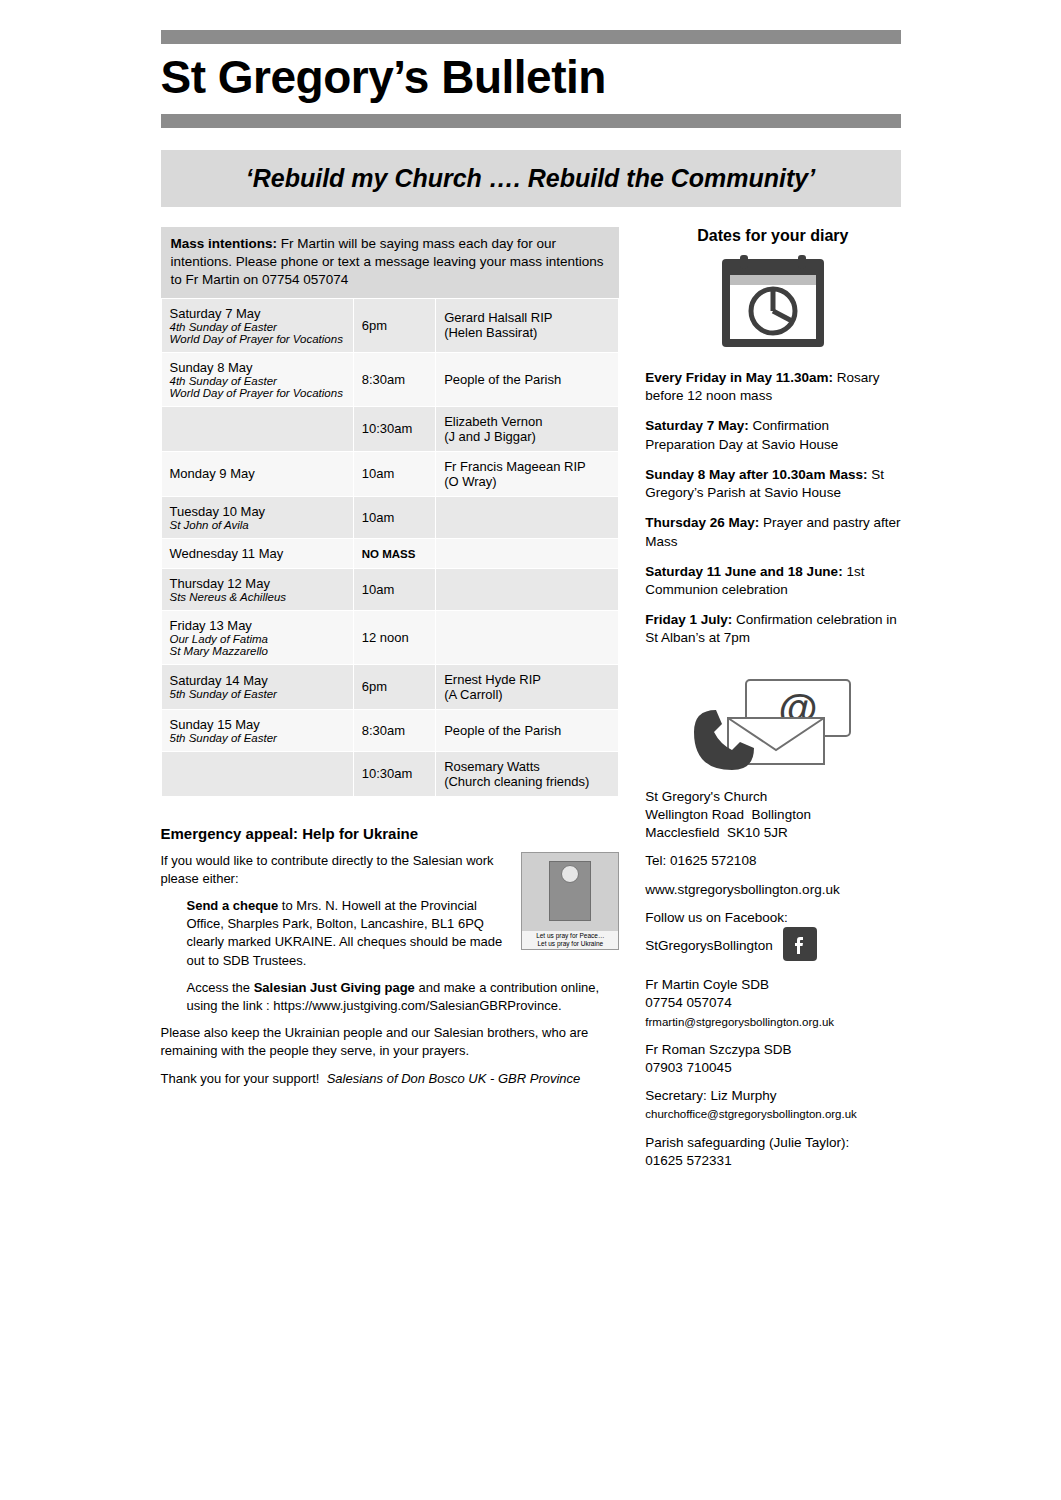St Gregory’s Bulletin
‘Rebuild my Church …. Rebuild the Community’
Mass intentions: Fr Martin will be saying mass each day for our intentions. Please phone or text a message leaving your mass intentions to Fr Martin on 07754 057074
| Saturday 7 May 4th Sunday of Easter World Day of Prayer for Vocations | 6pm | Gerard Halsall RIP (Helen Bassirat) |
| Sunday 8 May 4th Sunday of Easter World Day of Prayer for Vocations | 8:30am | People of the Parish |
| | 10:30am | Elizabeth Vernon (J and J Biggar) |
| Monday 9 May | 10am | Fr Francis Mageean RIP (O Wray) |
| Tuesday 10 May St John of Avila | 10am | |
| Wednesday 11 May | NO MASS | |
| Thursday 12 May Sts Nereus & Achilleus | 10am | |
| Friday 13 May Our Lady of Fatima St Mary Mazzarello | 12 noon | |
| Saturday 14 May 5th Sunday of Easter | 6pm | Ernest Hyde RIP (A Carroll) |
| Sunday 15 May 5th Sunday of Easter | 8:30am | People of the Parish |
| | 10:30am | Rosemary Watts (Church cleaning friends) |
Emergency appeal: Help for Ukraine
Let us pray for Peace…
Let us pray for Ukraine
If you would like to contribute directly to the Salesian work please either:
Send a cheque to Mrs. N. Howell at the Provincial Office, Sharples Park, Bolton, Lancashire, BL1 6PQ clearly marked UKRAINE. All cheques should be made out to SDB Trustees.
Access the Salesian Just Giving page and make a contribution online, using the link : https://www.justgiving.com/SalesianGBRProvince.
Please also keep the Ukrainian people and our Salesian brothers, who are remaining with the people they serve, in your prayers.
Thank you for your support! Salesians of Don Bosco UK - GBR Province
Dates for your diary
Every Friday in May 11.30am: Rosary before 12 noon mass
Saturday 7 May: Confirmation Preparation Day at Savio House
Sunday 8 May after 10.30am Mass: St Gregory’s Parish at Savio House
Thursday 26 May: Prayer and pastry after Mass
Saturday 11 June and 18 June: 1st Communion celebration
Friday 1 July: Confirmation celebration in St Alban’s at 7pm
@
St Gregory's Church
Wellington Road Bollington
Macclesfield SK10 5JR
Tel: 01625 572108
www.stgregorysbollington.org.uk
Follow us on Facebook:
StGregorysBollington
Fr Martin Coyle SDB
07754 057074
frmartin@stgregorysbollington.org.uk
Fr Roman Szczypa SDB
07903 710045
Secretary: Liz Murphy
churchoffice@stgregorysbollington.org.uk
Parish safeguarding (Julie Taylor):
01625 572331